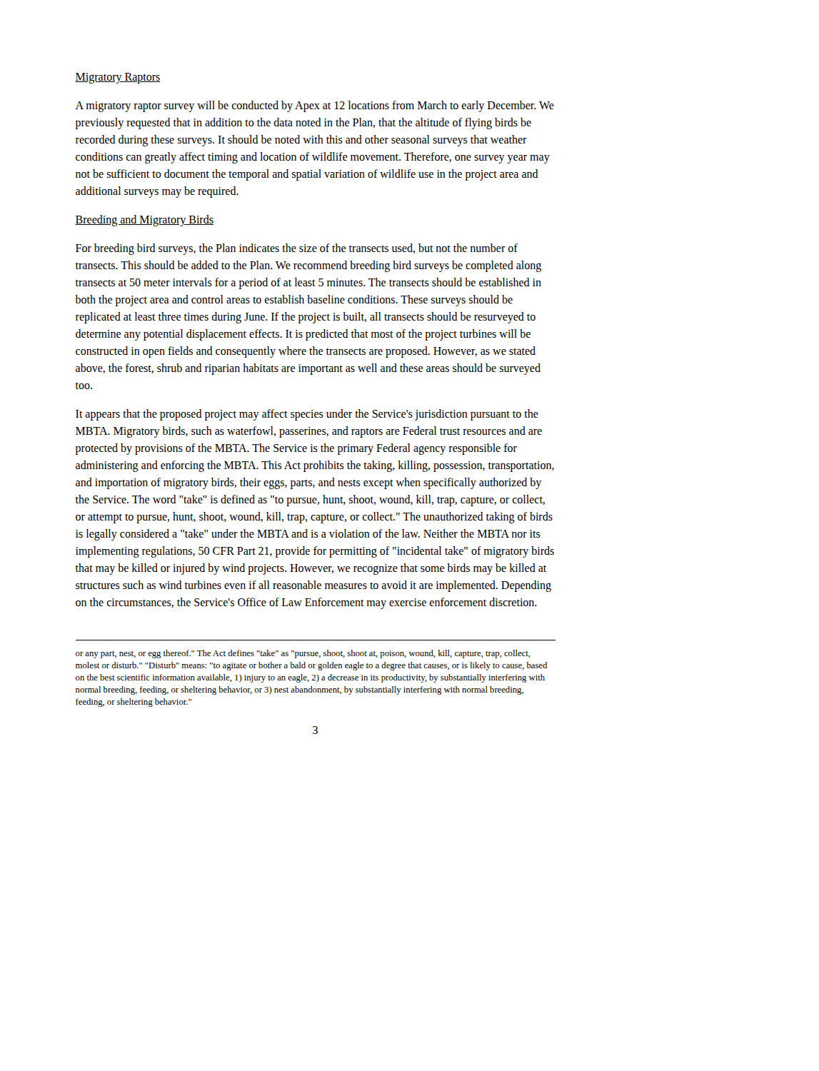Migratory Raptors
A migratory raptor survey will be conducted by Apex at 12 locations from March to early December. We previously requested that in addition to the data noted in the Plan, that the altitude of flying birds be recorded during these surveys. It should be noted with this and other seasonal surveys that weather conditions can greatly affect timing and location of wildlife movement. Therefore, one survey year may not be sufficient to document the temporal and spatial variation of wildlife use in the project area and additional surveys may be required.
Breeding and Migratory Birds
For breeding bird surveys, the Plan indicates the size of the transects used, but not the number of transects. This should be added to the Plan. We recommend breeding bird surveys be completed along transects at 50 meter intervals for a period of at least 5 minutes. The transects should be established in both the project area and control areas to establish baseline conditions. These surveys should be replicated at least three times during June. If the project is built, all transects should be resurveyed to determine any potential displacement effects. It is predicted that most of the project turbines will be constructed in open fields and consequently where the transects are proposed. However, as we stated above, the forest, shrub and riparian habitats are important as well and these areas should be surveyed too.
It appears that the proposed project may affect species under the Service's jurisdiction pursuant to the MBTA. Migratory birds, such as waterfowl, passerines, and raptors are Federal trust resources and are protected by provisions of the MBTA. The Service is the primary Federal agency responsible for administering and enforcing the MBTA. This Act prohibits the taking, killing, possession, transportation, and importation of migratory birds, their eggs, parts, and nests except when specifically authorized by the Service. The word "take" is defined as "to pursue, hunt, shoot, wound, kill, trap, capture, or collect, or attempt to pursue, hunt, shoot, wound, kill, trap, capture, or collect." The unauthorized taking of birds is legally considered a "take" under the MBTA and is a violation of the law. Neither the MBTA nor its implementing regulations, 50 CFR Part 21, provide for permitting of "incidental take" of migratory birds that may be killed or injured by wind projects. However, we recognize that some birds may be killed at structures such as wind turbines even if all reasonable measures to avoid it are implemented. Depending on the circumstances, the Service's Office of Law Enforcement may exercise enforcement discretion.
or any part, nest, or egg thereof." The Act defines "take" as "pursue, shoot, shoot at, poison, wound, kill, capture, trap, collect, molest or disturb." "Disturb" means: "to agitate or bother a bald or golden eagle to a degree that causes, or is likely to cause, based on the best scientific information available, 1) injury to an eagle, 2) a decrease in its productivity, by substantially interfering with normal breeding, feeding, or sheltering behavior, or 3) nest abandonment, by substantially interfering with normal breeding, feeding, or sheltering behavior."
3